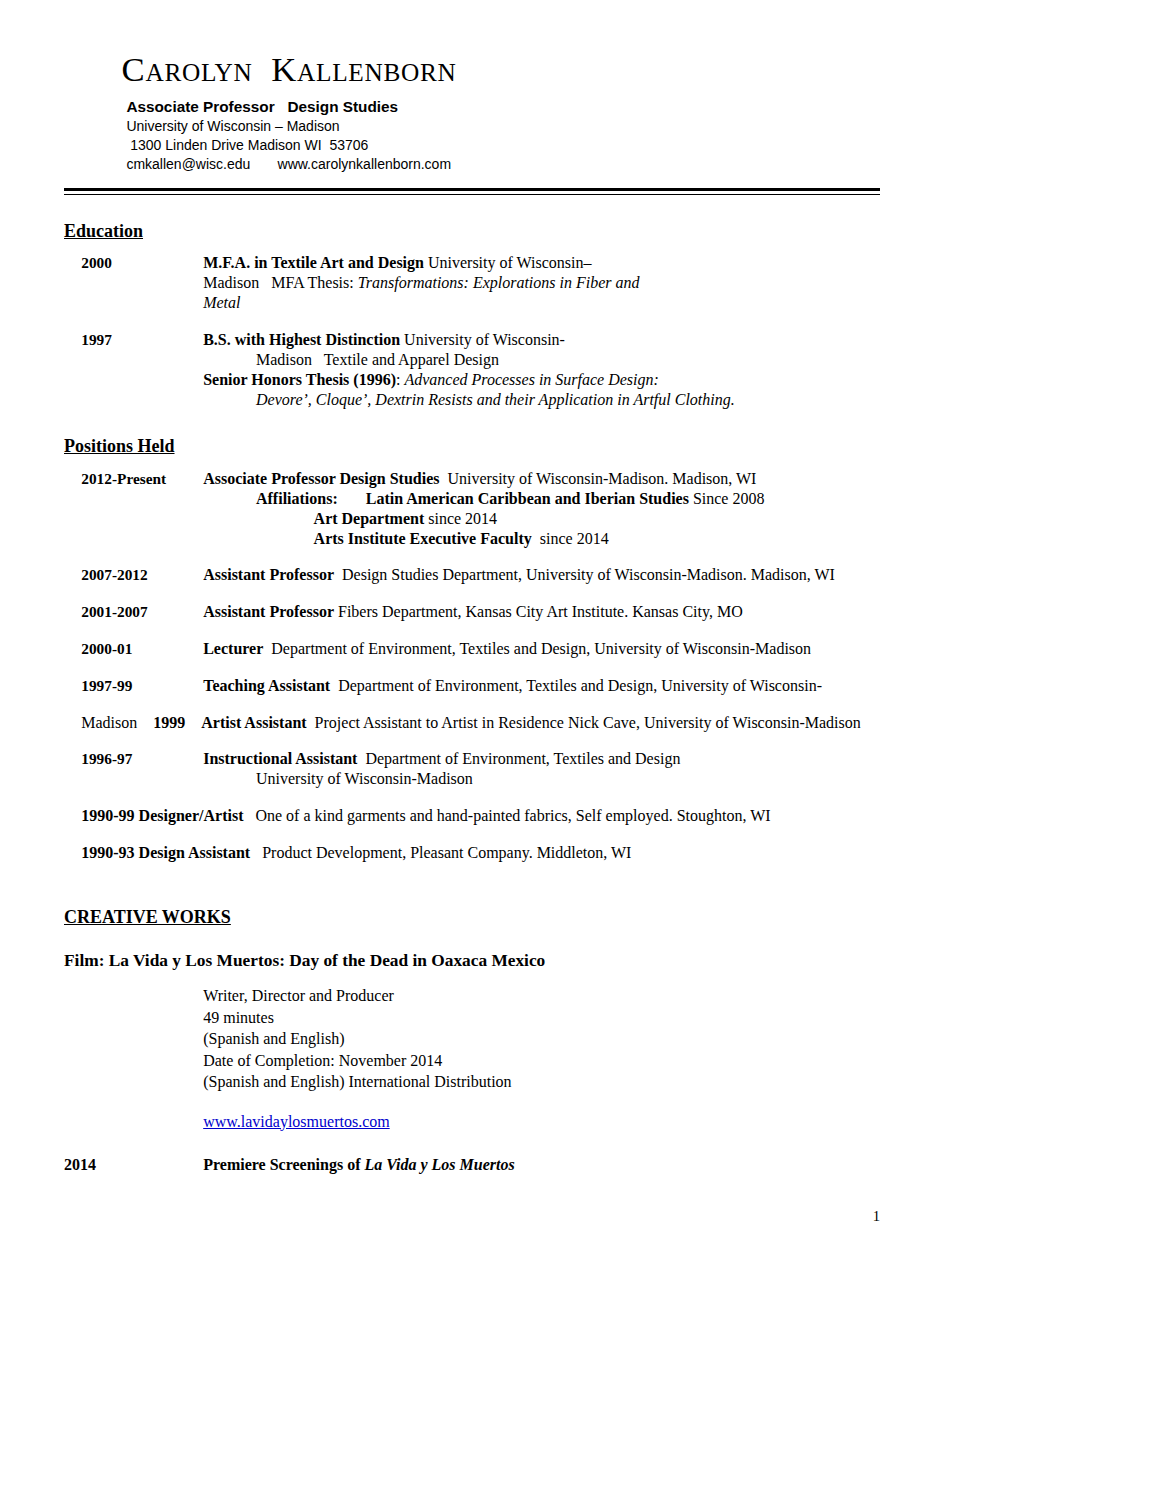CAROLYN KALLENBORN
Associate Professor Design Studies
University of Wisconsin – Madison
1300 Linden Drive Madison WI 53706
cmkallen@wisc.edu www.carolynkallenborn.com
Education
2000
M.F.A. in Textile Art and Design University of Wisconsin–
Madison MFA Thesis: Transformations: Explorations in Fiber and
Metal
1997
B.S. with Highest Distinction University of Wisconsin-
Madison Textile and Apparel Design
Senior Honors Thesis (1996): Advanced Processes in Surface Design:
Devore’, Cloque’, Dextrin Resists and their Application in Artful Clothing.
Positions Held
2012-Present
Associate Professor Design Studies University of Wisconsin-Madison. Madison, WI
Affiliations: Latin American Caribbean and Iberian Studies Since 2008
Art Department since 2014
Arts Institute Executive Faculty since 2014
2007-2012
Assistant Professor Design Studies Department, University of Wisconsin-Madison. Madison, WI
2001-2007
Assistant Professor Fibers Department, Kansas City Art Institute. Kansas City, MO
2000-01
Lecturer Department of Environment, Textiles and Design, University of Wisconsin-Madison
1997-99
Teaching Assistant Department of Environment, Textiles and Design, University of Wisconsin-
Madison 1999 Artist Assistant Project Assistant to Artist in Residence Nick Cave, University of Wisconsin-Madison
1996-97
Instructional Assistant Department of Environment, Textiles and Design
University of Wisconsin-Madison
1990-99 Designer/Artist One of a kind garments and hand-painted fabrics, Self employed. Stoughton, WI
1990-93 Design Assistant Product Development, Pleasant Company. Middleton, WI
CREATIVE WORKS
Film: La Vida y Los Muertos: Day of the Dead in Oaxaca Mexico
Writer, Director and Producer
49 minutes
(Spanish and English)
Date of Completion: November 2014
(Spanish and English) International Distribution
www.lavidaylosmuertos.com
2014
Premiere Screenings of La Vida y Los Muertos
1